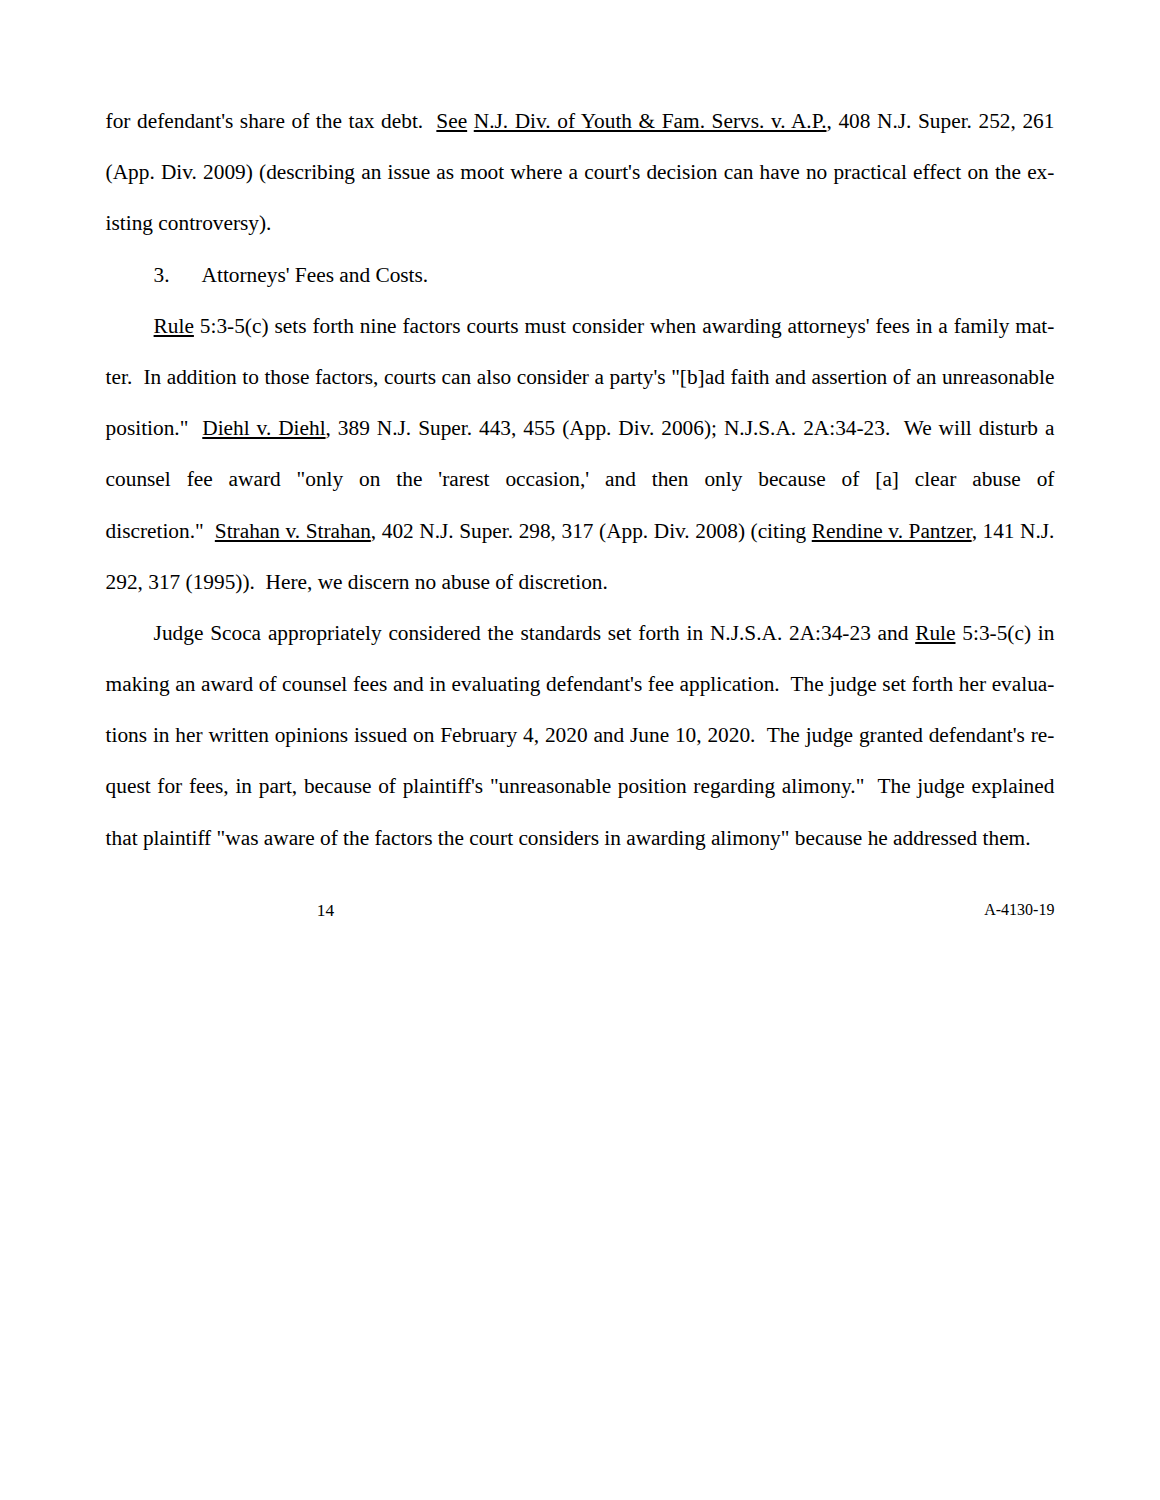for defendant's share of the tax debt. See N.J. Div. of Youth & Fam. Servs. v. A.P., 408 N.J. Super. 252, 261 (App. Div. 2009) (describing an issue as moot where a court's decision can have no practical effect on the existing controversy).
3. Attorneys' Fees and Costs.
Rule 5:3-5(c) sets forth nine factors courts must consider when awarding attorneys' fees in a family matter. In addition to those factors, courts can also consider a party's "[b]ad faith and assertion of an unreasonable position." Diehl v. Diehl, 389 N.J. Super. 443, 455 (App. Div. 2006); N.J.S.A. 2A:34-23. We will disturb a counsel fee award "only on the 'rarest occasion,' and then only because of [a] clear abuse of discretion." Strahan v. Strahan, 402 N.J. Super. 298, 317 (App. Div. 2008) (citing Rendine v. Pantzer, 141 N.J. 292, 317 (1995)). Here, we discern no abuse of discretion.
Judge Scoca appropriately considered the standards set forth in N.J.S.A. 2A:34-23 and Rule 5:3-5(c) in making an award of counsel fees and in evaluating defendant's fee application. The judge set forth her evaluations in her written opinions issued on February 4, 2020 and June 10, 2020. The judge granted defendant's request for fees, in part, because of plaintiff's "unreasonable position regarding alimony." The judge explained that plaintiff "was aware of the factors the court considers in awarding alimony" because he addressed them.
14 A-4130-19